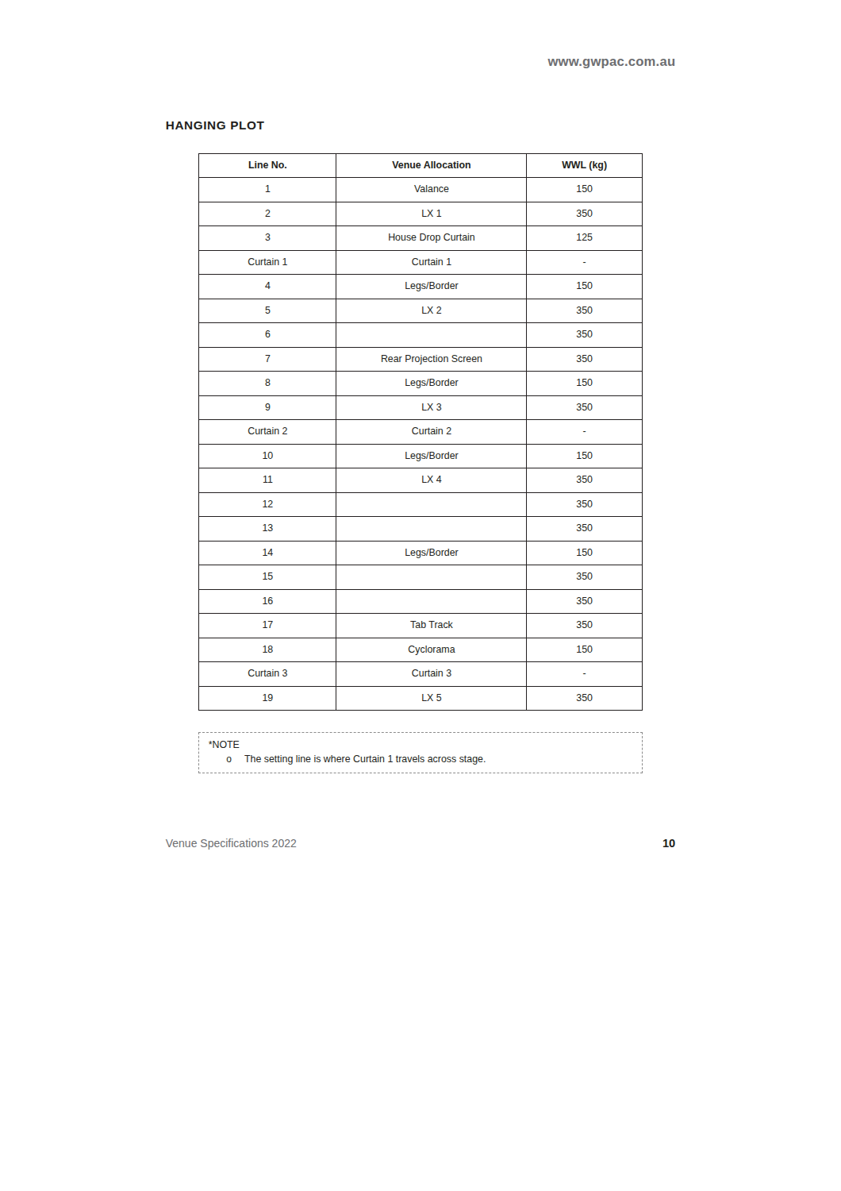www.gwpac.com.au
HANGING PLOT
| Line No. | Venue Allocation | WWL (kg) |
| --- | --- | --- |
| 1 | Valance | 150 |
| 2 | LX 1 | 350 |
| 3 | House Drop Curtain | 125 |
| Curtain 1 | Curtain 1 | - |
| 4 | Legs/Border | 150 |
| 5 | LX 2 | 350 |
| 6 | | 350 |
| 7 | Rear Projection Screen | 350 |
| 8 | Legs/Border | 150 |
| 9 | LX 3 | 350 |
| Curtain 2 | Curtain 2 | - |
| 10 | Legs/Border | 150 |
| 11 | LX 4 | 350 |
| 12 | | 350 |
| 13 | | 350 |
| 14 | Legs/Border | 150 |
| 15 | | 350 |
| 16 | | 350 |
| 17 | Tab Track | 350 |
| 18 | Cyclorama | 150 |
| Curtain 3 | Curtain 3 | - |
| 19 | LX 5 | 350 |
*NOTE
The setting line is where Curtain 1 travels across stage.
Venue Specifications 2022
10